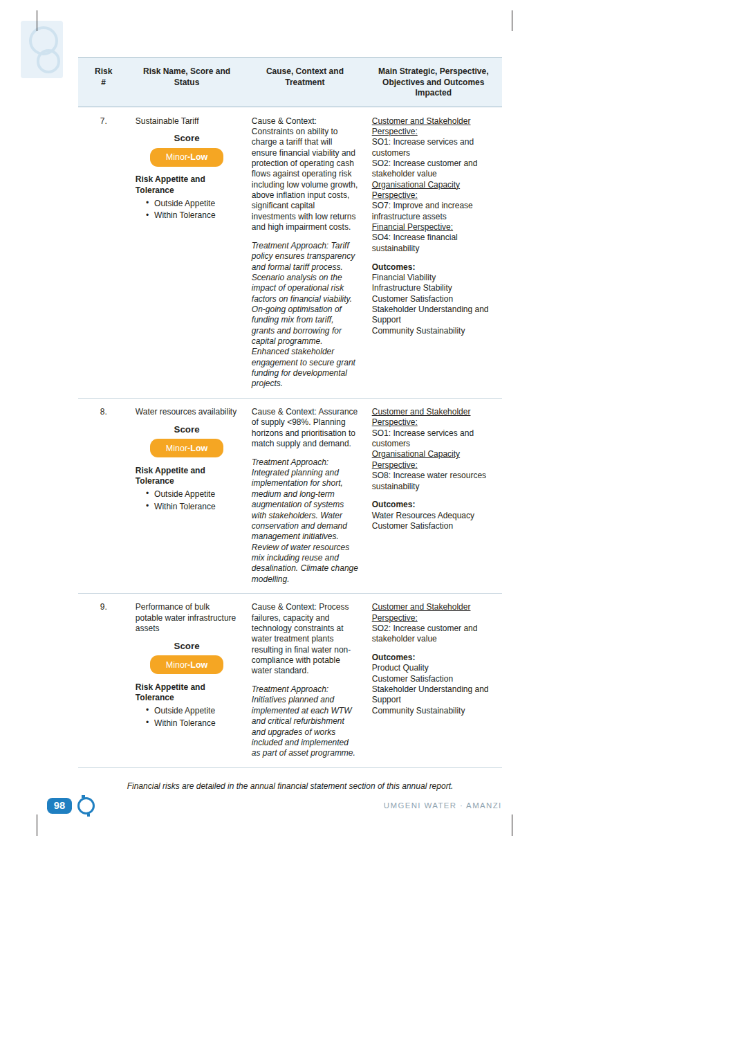| Risk # | Risk Name, Score and Status | Cause, Context and Treatment | Main Strategic, Perspective, Objectives and Outcomes Impacted |
| --- | --- | --- | --- |
| 7. | Sustainable Tariff Score Minor -Low Risk Appetite and Tolerance Outside Appetite Within Tolerance | Cause & Context: Constraints on ability to charge a tariff that will ensure financial viability and protection of operating cash flows against operating risk including low volume growth, above inflation input costs, significant capital investments with low returns and high impairment costs. Treatment Approach: Tariff policy ensures transparency and formal tariff process. Scenario analysis on the impact of operational risk factors on financial viability. On-going optimisation of funding mix from tariff, grants and borrowing for capital programme. Enhanced stakeholder engagement to secure grant funding for developmental projects. | Customer and Stakeholder Perspective: SO1: Increase services and customers SO2: Increase customer and stakeholder value Organisational Capacity Perspective: SO7: Improve and increase infrastructure assets Financial Perspective: SO4: Increase financial sustainability Outcomes: Financial Viability Infrastructure Stability Customer Satisfaction Stakeholder Understanding and Support Community Sustainability |
| 8. | Water resources availability Score Minor -Low Risk Appetite and Tolerance Outside Appetite Within Tolerance | Cause & Context: Assurance of supply <98%. Planning horizons and prioritisation to match supply and demand. Treatment Approach: Integrated planning and implementation for short, medium and long-term augmentation of systems with stakeholders. Water conservation and demand management initiatives. Review of water resources mix including reuse and desalination. Climate change modelling. | Customer and Stakeholder Perspective: SO1: Increase services and customers Organisational Capacity Perspective: SO8: Increase water resources sustainability Outcomes: Water Resources Adequacy Customer Satisfaction |
| 9. | Performance of bulk potable water infrastructure assets Score Minor -Low Risk Appetite and Tolerance Outside Appetite Within Tolerance | Cause & Context: Process failures, capacity and technology constraints at water treatment plants resulting in final water non-compliance with potable water standard. Treatment Approach: Initiatives planned and implemented at each WTW and critical refurbishment and upgrades of works included and implemented as part of asset programme. | Customer and Stakeholder Perspective: SO2: Increase customer and stakeholder value Outcomes: Product Quality Customer Satisfaction Stakeholder Understanding and Support Community Sustainability |
Financial risks are detailed in the annual financial statement section of this annual report.
98
Umgeni Water · Amanzi